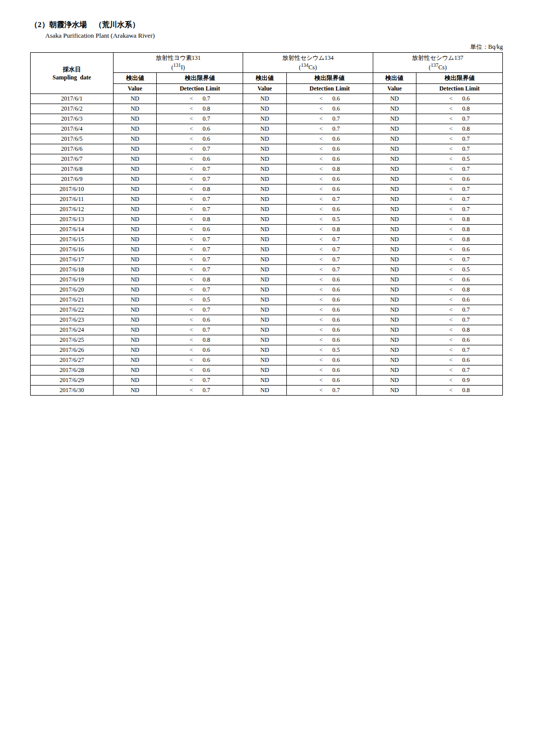（2）朝霞浄水場　（荒川水系）
Asaka Purification Plant (Arakawa River)
単位：Bq/kg
| 採水日 Sampling date | 放射性ヨウ素131 ( 131 I) | 放射性セシウム134 ( 134 Cs) | 放射性セシウム137 ( 137 Cs) |
| --- | --- | --- | --- |
| 検出値 | 検出限界値 | 検出値 | 検出限界値 | 検出値 | 検出限界値 |
| Value | Detection Limit | Value | Detection Limit | Value | Detection Limit |
| 2017/6/1 | ND | < 0.7 | ND | < 0.6 | ND | < 0.6 |
| 2017/6/2 | ND | < 0.8 | ND | < 0.6 | ND | < 0.8 |
| 2017/6/3 | ND | < 0.7 | ND | < 0.7 | ND | < 0.7 |
| 2017/6/4 | ND | < 0.6 | ND | < 0.7 | ND | < 0.8 |
| 2017/6/5 | ND | < 0.6 | ND | < 0.6 | ND | < 0.7 |
| 2017/6/6 | ND | < 0.7 | ND | < 0.6 | ND | < 0.7 |
| 2017/6/7 | ND | < 0.6 | ND | < 0.6 | ND | < 0.5 |
| 2017/6/8 | ND | < 0.7 | ND | < 0.8 | ND | < 0.7 |
| 2017/6/9 | ND | < 0.7 | ND | < 0.6 | ND | < 0.6 |
| 2017/6/10 | ND | < 0.8 | ND | < 0.6 | ND | < 0.7 |
| 2017/6/11 | ND | < 0.7 | ND | < 0.7 | ND | < 0.7 |
| 2017/6/12 | ND | < 0.7 | ND | < 0.6 | ND | < 0.7 |
| 2017/6/13 | ND | < 0.8 | ND | < 0.5 | ND | < 0.8 |
| 2017/6/14 | ND | < 0.6 | ND | < 0.8 | ND | < 0.8 |
| 2017/6/15 | ND | < 0.7 | ND | < 0.7 | ND | < 0.8 |
| 2017/6/16 | ND | < 0.7 | ND | < 0.7 | ND | < 0.6 |
| 2017/6/17 | ND | < 0.7 | ND | < 0.7 | ND | < 0.7 |
| 2017/6/18 | ND | < 0.7 | ND | < 0.7 | ND | < 0.5 |
| 2017/6/19 | ND | < 0.8 | ND | < 0.6 | ND | < 0.6 |
| 2017/6/20 | ND | < 0.7 | ND | < 0.6 | ND | < 0.8 |
| 2017/6/21 | ND | < 0.5 | ND | < 0.6 | ND | < 0.6 |
| 2017/6/22 | ND | < 0.7 | ND | < 0.6 | ND | < 0.7 |
| 2017/6/23 | ND | < 0.6 | ND | < 0.6 | ND | < 0.7 |
| 2017/6/24 | ND | < 0.7 | ND | < 0.6 | ND | < 0.8 |
| 2017/6/25 | ND | < 0.8 | ND | < 0.6 | ND | < 0.6 |
| 2017/6/26 | ND | < 0.6 | ND | < 0.5 | ND | < 0.7 |
| 2017/6/27 | ND | < 0.6 | ND | < 0.6 | ND | < 0.6 |
| 2017/6/28 | ND | < 0.6 | ND | < 0.6 | ND | < 0.7 |
| 2017/6/29 | ND | < 0.7 | ND | < 0.6 | ND | < 0.9 |
| 2017/6/30 | ND | < 0.7 | ND | < 0.7 | ND | < 0.8 |